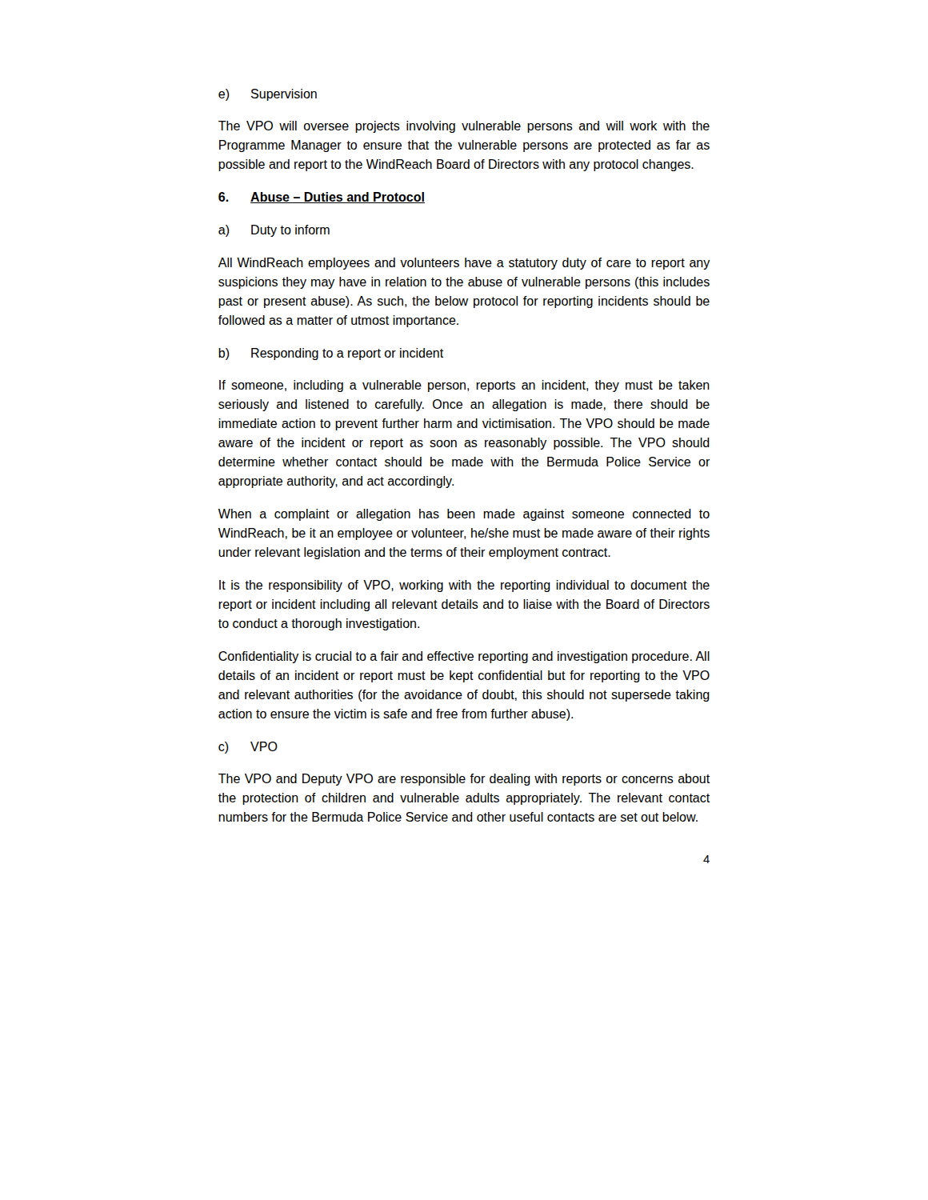e) Supervision
The VPO will oversee projects involving vulnerable persons and will work with the Programme Manager to ensure that the vulnerable persons are protected as far as possible and report to the WindReach Board of Directors with any protocol changes.
6. Abuse – Duties and Protocol
a) Duty to inform
All WindReach employees and volunteers have a statutory duty of care to report any suspicions they may have in relation to the abuse of vulnerable persons (this includes past or present abuse). As such, the below protocol for reporting incidents should be followed as a matter of utmost importance.
b) Responding to a report or incident
If someone, including a vulnerable person, reports an incident, they must be taken seriously and listened to carefully. Once an allegation is made, there should be immediate action to prevent further harm and victimisation. The VPO should be made aware of the incident or report as soon as reasonably possible. The VPO should determine whether contact should be made with the Bermuda Police Service or appropriate authority, and act accordingly.
When a complaint or allegation has been made against someone connected to WindReach, be it an employee or volunteer, he/she must be made aware of their rights under relevant legislation and the terms of their employment contract.
It is the responsibility of VPO, working with the reporting individual to document the report or incident including all relevant details and to liaise with the Board of Directors to conduct a thorough investigation.
Confidentiality is crucial to a fair and effective reporting and investigation procedure. All details of an incident or report must be kept confidential but for reporting to the VPO and relevant authorities (for the avoidance of doubt, this should not supersede taking action to ensure the victim is safe and free from further abuse).
c) VPO
The VPO and Deputy VPO are responsible for dealing with reports or concerns about the protection of children and vulnerable adults appropriately. The relevant contact numbers for the Bermuda Police Service and other useful contacts are set out below.
4